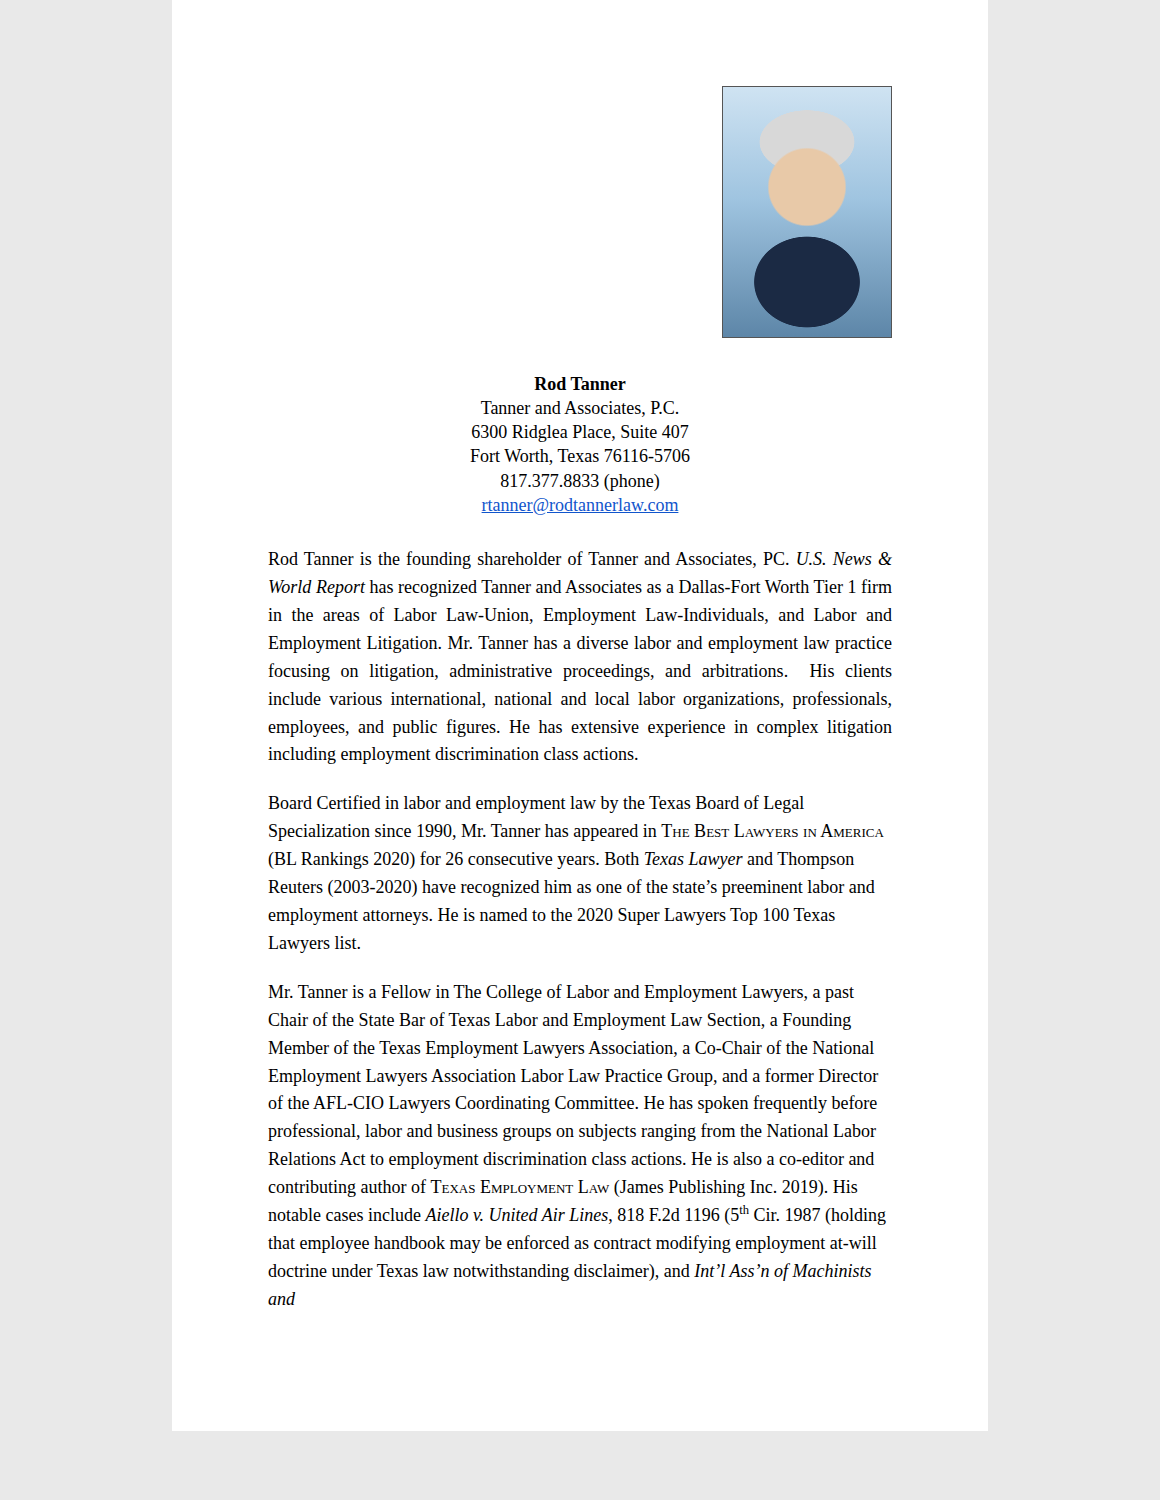Rod Tanner
Tanner and Associates, P.C.
6300 Ridglea Place, Suite 407
Fort Worth, Texas 76116-5706
817.377.8833 (phone)
rtanner@rodtannerlaw.com
Rod Tanner is the founding shareholder of Tanner and Associates, PC. U.S. News & World Report has recognized Tanner and Associates as a Dallas-Fort Worth Tier 1 firm in the areas of Labor Law-Union, Employment Law-Individuals, and Labor and Employment Litigation. Mr. Tanner has a diverse labor and employment law practice focusing on litigation, administrative proceedings, and arbitrations. His clients include various international, national and local labor organizations, professionals, employees, and public figures. He has extensive experience in complex litigation including employment discrimination class actions.
Board Certified in labor and employment law by the Texas Board of Legal Specialization since 1990, Mr. Tanner has appeared in The Best Lawyers in America (BL Rankings 2020) for 26 consecutive years. Both Texas Lawyer and Thompson Reuters (2003-2020) have recognized him as one of the state’s preeminent labor and employment attorneys. He is named to the 2020 Super Lawyers Top 100 Texas Lawyers list.
Mr. Tanner is a Fellow in The College of Labor and Employment Lawyers, a past Chair of the State Bar of Texas Labor and Employment Law Section, a Founding Member of the Texas Employment Lawyers Association, a Co-Chair of the National Employment Lawyers Association Labor Law Practice Group, and a former Director of the AFL-CIO Lawyers Coordinating Committee. He has spoken frequently before professional, labor and business groups on subjects ranging from the National Labor Relations Act to employment discrimination class actions. He is also a co-editor and contributing author of Texas Employment Law (James Publishing Inc. 2019). His notable cases include Aiello v. United Air Lines, 818 F.2d 1196 (5th Cir. 1987 (holding that employee handbook may be enforced as contract modifying employment at-will doctrine under Texas law notwithstanding disclaimer), and Int’l Ass’n of Machinists and